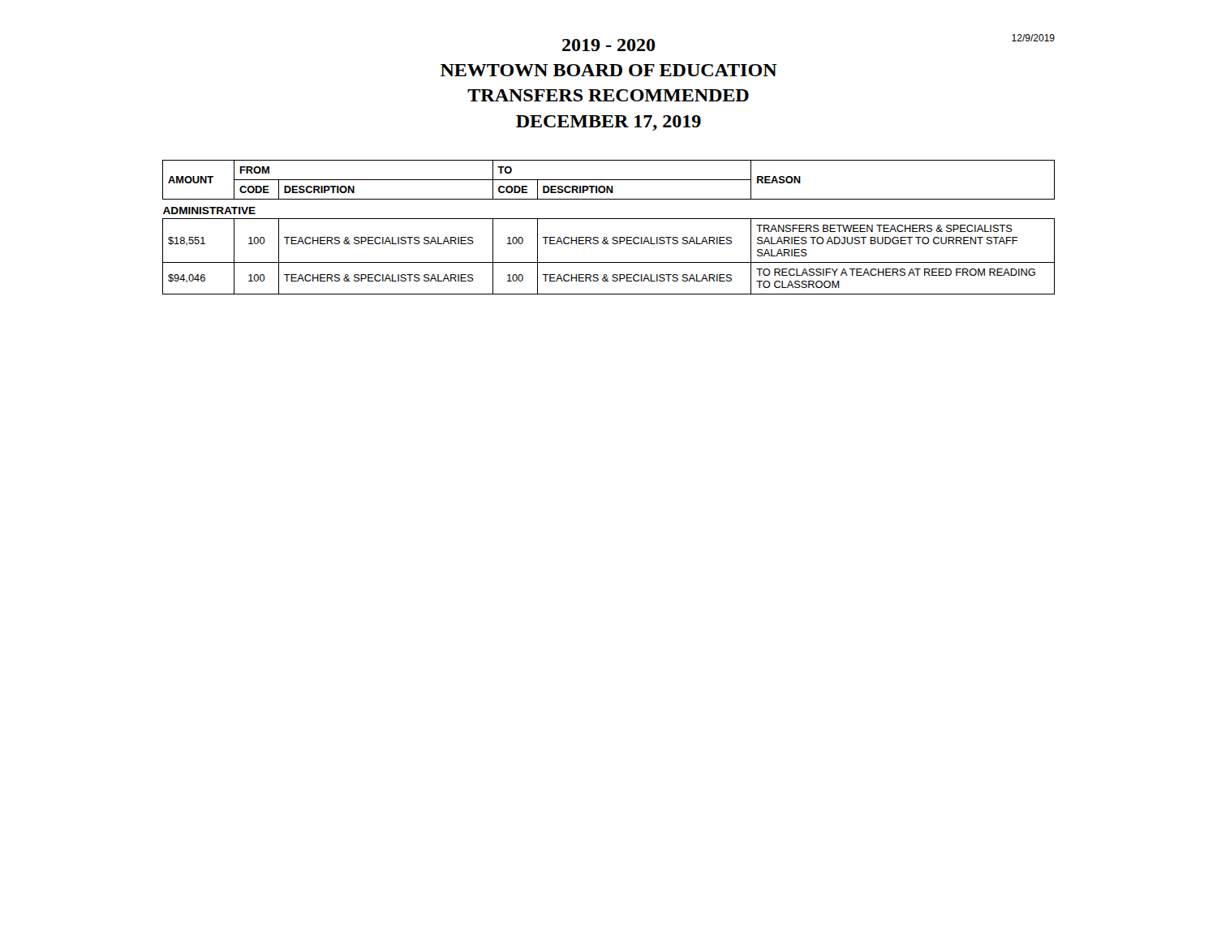12/9/2019
2019 - 2020 NEWTOWN BOARD OF EDUCATION TRANSFERS RECOMMENDED DECEMBER 17, 2019
Recommended budget transfers
| AMOUNT | FROM | TO | REASON |
| --- | --- | --- | --- |
| CODE | DESCRIPTION | CODE | DESCRIPTION |
| ADMINISTRATIVE |
| $18,551 | 100 | TEACHERS & SPECIALISTS SALARIES | 100 | TEACHERS & SPECIALISTS SALARIES | TRANSFERS BETWEEN TEACHERS & SPECIALISTS SALARIES TO ADJUST BUDGET TO CURRENT STAFF SALARIES |
| $94,046 | 100 | TEACHERS & SPECIALISTS SALARIES | 100 | TEACHERS & SPECIALISTS SALARIES | TO RECLASSIFY A TEACHERS AT REED FROM READING TO CLASSROOM |